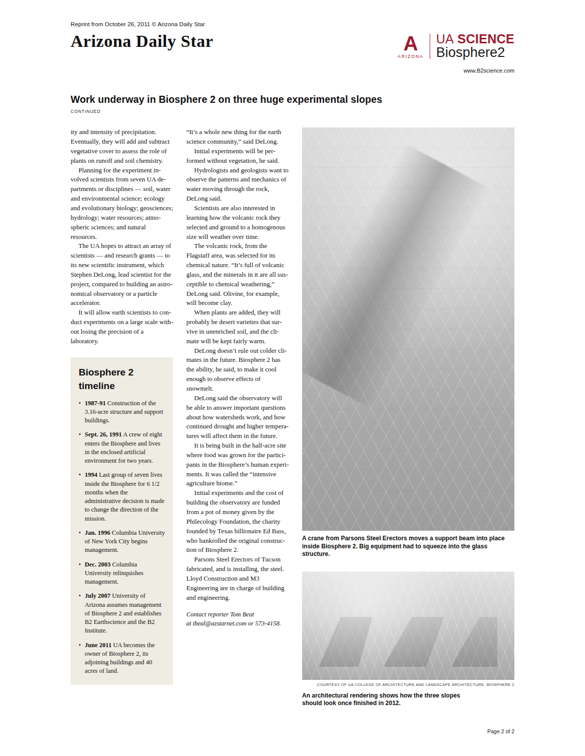Reprint from October 26, 2011 © Arizona Daily Star
Arizona Daily Star
A ARIZONA
UA SCIENCE
Biosphere2
www.B2science.com
Work underway in Biosphere 2 on three huge experimental slopes
continued
ity and intensity of precipitation. Eventually, they will add and subtract vegetative cover to assess the role of plants on runoff and soil chemistry.
Planning for the experiment involved scientists from seven UA departments or disciplines — soil, water and environmental science; ecology and evolutionary biology; geosciences; hydrology; water resources; atmospheric sciences; and natural resources.
The UA hopes to attract an array of scientists — and research grants — to its new scientific instrument, which Stephen DeLong, lead scientist for the project, compared to building an astronomical observatory or a particle accelerator.
It will allow earth scientists to conduct experiments on a large scale without losing the precision of a laboratory.
Biosphere 2 timeline
1987-91 Construction of the 3.16-acre structure and support buildings.
Sept. 26, 1991 A crew of eight enters the Biosphere and lives in the enclosed artificial environment for two years.
1994 Last group of seven lives inside the Biosphere for 6 1/2 months when the administrative decision is made to change the direction of the mission.
Jan. 1996 Columbia University of New York City begins management.
Dec. 2003 Columbia University relinquishes management.
July 2007 University of Arizona assumes management of Biosphere 2 and establishes B2 Earthscience and the B2 Institute.
June 2011 UA becomes the owner of Biosphere 2, its adjoining buildings and 40 acres of land.
“It’s a whole new thing for the earth science community,” said DeLong.
Initial experiments will be performed without vegetation, he said.
Hydrologists and geologists want to observe the patterns and mechanics of water moving through the rock, DeLong said.
Scientists are also interested in learning how the volcanic rock they selected and ground to a homogenous size will weather over time.
The volcanic rock, from the Flagstaff area, was selected for its chemical nature. “It’s full of volcanic glass, and the minerals in it are all susceptible to chemical weathering,” DeLong said. Olivine, for example, will become clay.
When plants are added, they will probably be desert varieties that survive in unenriched soil, and the climate will be kept fairly warm.
DeLong doesn’t rule out colder climates in the future. Biosphere 2 has the ability, he said, to make it cool enough to observe effects of snowmelt.
DeLong said the observatory will be able to answer important questions about how watersheds work, and how continued drought and higher temperatures will affect them in the future.
It is being built in the half-acre site where food was grown for the participants in the Biosphere’s human experiments. It was called the “intensive agriculture biome.”
Initial experiments and the cost of building the observatory are funded from a pot of money given by the Philecology Foundation, the charity founded by Texas billionaire Ed Bass, who bankrolled the original construction of Biosphere 2.
Parsons Steel Erectors of Tucson fabricated, and is installing, the steel. Lloyd Construction and M3 Engineering are in charge of building and engineering.
Contact reporter Tom Beat
at tbeal@azstarnet.com or 573-4158.
A crane from Parsons Steel Erectors moves a support beam into place inside Biosphere 2. Big equipment had to squeeze into the glass structure.
Courtesy of UA College of Architecture and Landscape Architecture, Biosphere 2
An architectural rendering shows how the three slopes
should look once finished in 2012.
Page 2 of 2